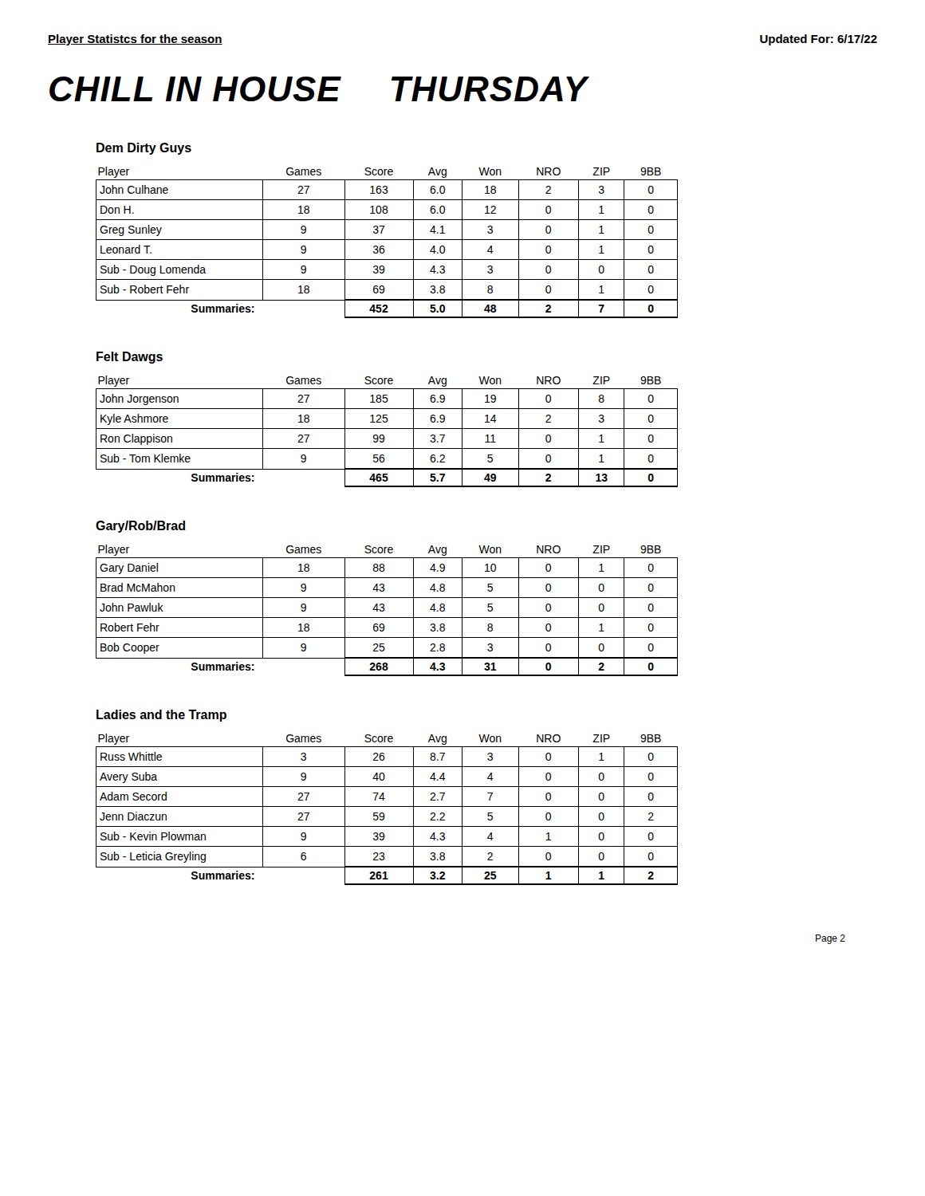Player Statistcs for the season Updated For: 6/17/22
CHILL IN HOUSE THURSDAY
Dem Dirty Guys
| Player | Games | Score | Avg | Won | NRO | ZIP | 9BB |
| --- | --- | --- | --- | --- | --- | --- | --- |
| John Culhane | 27 | 163 | 6.0 | 18 | 2 | 3 | 0 |
| Don H. | 18 | 108 | 6.0 | 12 | 0 | 1 | 0 |
| Greg Sunley | 9 | 37 | 4.1 | 3 | 0 | 1 | 0 |
| Leonard T. | 9 | 36 | 4.0 | 4 | 0 | 1 | 0 |
| Sub - Doug Lomenda | 9 | 39 | 4.3 | 3 | 0 | 0 | 0 |
| Sub - Robert Fehr | 18 | 69 | 3.8 | 8 | 0 | 1 | 0 |
| Summaries: | | 452 | 5.0 | 48 | 2 | 7 | 0 |
Felt Dawgs
| Player | Games | Score | Avg | Won | NRO | ZIP | 9BB |
| --- | --- | --- | --- | --- | --- | --- | --- |
| John Jorgenson | 27 | 185 | 6.9 | 19 | 0 | 8 | 0 |
| Kyle Ashmore | 18 | 125 | 6.9 | 14 | 2 | 3 | 0 |
| Ron Clappison | 27 | 99 | 3.7 | 11 | 0 | 1 | 0 |
| Sub - Tom Klemke | 9 | 56 | 6.2 | 5 | 0 | 1 | 0 |
| Summaries: | | 465 | 5.7 | 49 | 2 | 13 | 0 |
Gary/Rob/Brad
| Player | Games | Score | Avg | Won | NRO | ZIP | 9BB |
| --- | --- | --- | --- | --- | --- | --- | --- |
| Gary Daniel | 18 | 88 | 4.9 | 10 | 0 | 1 | 0 |
| Brad McMahon | 9 | 43 | 4.8 | 5 | 0 | 0 | 0 |
| John Pawluk | 9 | 43 | 4.8 | 5 | 0 | 0 | 0 |
| Robert Fehr | 18 | 69 | 3.8 | 8 | 0 | 1 | 0 |
| Bob Cooper | 9 | 25 | 2.8 | 3 | 0 | 0 | 0 |
| Summaries: | | 268 | 4.3 | 31 | 0 | 2 | 0 |
Ladies and the Tramp
| Player | Games | Score | Avg | Won | NRO | ZIP | 9BB |
| --- | --- | --- | --- | --- | --- | --- | --- |
| Russ Whittle | 3 | 26 | 8.7 | 3 | 0 | 1 | 0 |
| Avery Suba | 9 | 40 | 4.4 | 4 | 0 | 0 | 0 |
| Adam Secord | 27 | 74 | 2.7 | 7 | 0 | 0 | 0 |
| Jenn Diaczun | 27 | 59 | 2.2 | 5 | 0 | 0 | 2 |
| Sub - Kevin Plowman | 9 | 39 | 4.3 | 4 | 1 | 0 | 0 |
| Sub - Leticia Greyling | 6 | 23 | 3.8 | 2 | 0 | 0 | 0 |
| Summaries: | | 261 | 3.2 | 25 | 1 | 1 | 2 |
Page 2